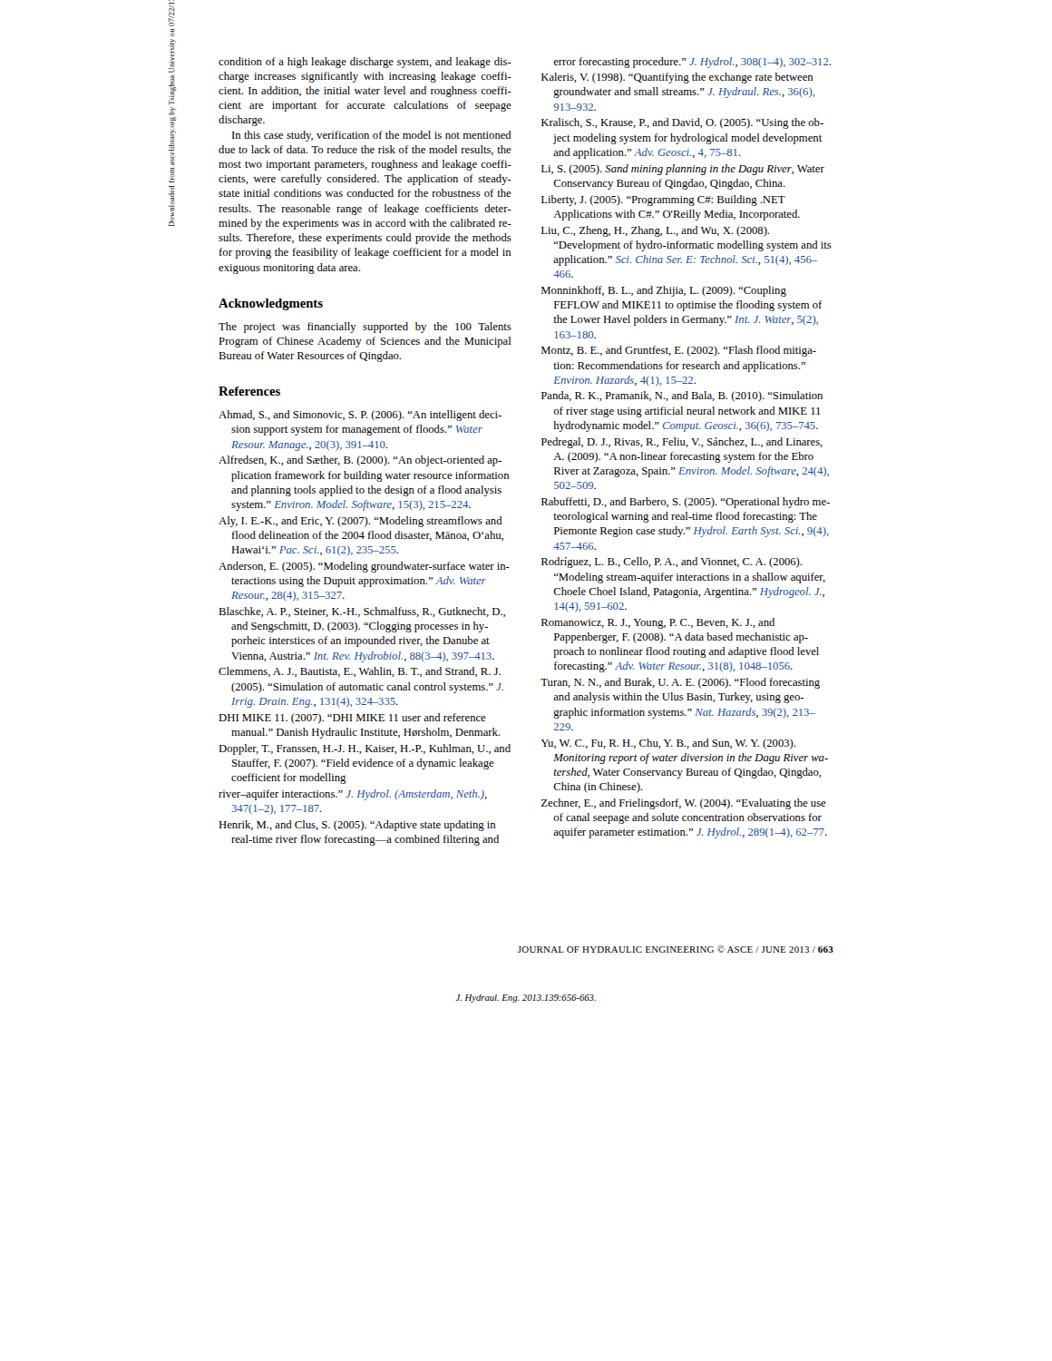Downloaded from ascelibrary.org by Tsinghua University on 07/22/13. Copyright ASCE. For personal use only; all rights reserved.
condition of a high leakage discharge system, and leakage discharge increases significantly with increasing leakage coefficient. In addition, the initial water level and roughness coefficient are important for accurate calculations of seepage discharge.
In this case study, verification of the model is not mentioned due to lack of data. To reduce the risk of the model results, the most two important parameters, roughness and leakage coefficients, were carefully considered. The application of steady-state initial conditions was conducted for the robustness of the results. The reasonable range of leakage coefficients determined by the experiments was in accord with the calibrated results. Therefore, these experiments could provide the methods for proving the feasibility of leakage coefficient for a model in exiguous monitoring data area.
Acknowledgments
The project was financially supported by the 100 Talents Program of Chinese Academy of Sciences and the Municipal Bureau of Water Resources of Qingdao.
References
Ahmad, S., and Simonovic, S. P. (2006). “An intelligent decision support system for management of floods.” Water Resour. Manage., 20(3), 391–410.
Alfredsen, K., and Sæther, B. (2000). “An object-oriented application framework for building water resource information and planning tools applied to the design of a flood analysis system.” Environ. Model. Software, 15(3), 215–224.
Aly, I. E.-K., and Eric, Y. (2007). “Modeling streamflows and flood delineation of the 2004 flood disaster, Mānoa, O‘ahu, Hawai‘i.” Pac. Sci., 61(2), 235–255.
Anderson, E. (2005). “Modeling groundwater-surface water interactions using the Dupuit approximation.” Adv. Water Resour., 28(4), 315–327.
Blaschke, A. P., Steiner, K.-H., Schmalfuss, R., Gutknecht, D., and Sengschmitt, D. (2003). “Clogging processes in hyporheic interstices of an impounded river, the Danube at Vienna, Austria.” Int. Rev. Hydrobiol., 88(3–4), 397–413.
Clemmens, A. J., Bautista, E., Wahlin, B. T., and Strand, R. J. (2005). “Simulation of automatic canal control systems.” J. Irrig. Drain. Eng., 131(4), 324–335.
DHI MIKE 11. (2007). “DHI MIKE 11 user and reference manual.” Danish Hydraulic Institute, Hørsholm, Denmark.
Doppler, T., Franssen, H.-J. H., Kaiser, H.-P., Kuhlman, U., and Stauffer, F. (2007). “Field evidence of a dynamic leakage coefficient for modelling
river–aquifer interactions.” J. Hydrol. (Amsterdam, Neth.), 347(1–2), 177–187.
Henrik, M., and Clus, S. (2005). “Adaptive state updating in real-time river flow forecasting—a combined filtering and error forecasting procedure.” J. Hydrol., 308(1–4), 302–312.
Kaleris, V. (1998). “Quantifying the exchange rate between groundwater and small streams.” J. Hydraul. Res., 36(6), 913–932.
Kralisch, S., Krause, P., and David, O. (2005). “Using the object modeling system for hydrological model development and application.” Adv. Geosci., 4, 75–81.
Li, S. (2005). Sand mining planning in the Dagu River, Water Conservancy Bureau of Qingdao, Qingdao, China.
Liberty, J. (2005). “Programming C#: Building .NET Applications with C#.” O'Reilly Media, Incorporated.
Liu, C., Zheng, H., Zhang, L., and Wu, X. (2008). “Development of hydro-informatic modelling system and its application.” Sci. China Ser. E: Technol. Sci., 51(4), 456–466.
Monninkhoff, B. L., and Zhijia, L. (2009). “Coupling FEFLOW and MIKE11 to optimise the flooding system of the Lower Havel polders in Germany.” Int. J. Water, 5(2), 163–180.
Montz, B. E., and Gruntfest, E. (2002). “Flash flood mitigation: Recommendations for research and applications.” Environ. Hazards, 4(1), 15–22.
Panda, R. K., Pramanik, N., and Bala, B. (2010). “Simulation of river stage using artificial neural network and MIKE 11 hydrodynamic model.” Comput. Geosci., 36(6), 735–745.
Pedregal, D. J., Rivas, R., Feliu, V., Sánchez, L., and Linares, A. (2009). “A non-linear forecasting system for the Ebro River at Zaragoza, Spain.” Environ. Model. Software, 24(4), 502–509.
Rabuffetti, D., and Barbero, S. (2005). “Operational hydro meteorological warning and real-time flood forecasting: The Piemonte Region case study.” Hydrol. Earth Syst. Sci., 9(4), 457–466.
Rodríguez, L. B., Cello, P. A., and Vionnet, C. A. (2006). “Modeling stream-aquifer interactions in a shallow aquifer, Choele Choel Island, Patagonia, Argentina.” Hydrogeol. J., 14(4), 591–602.
Romanowicz, R. J., Young, P. C., Beven, K. J., and Pappenberger, F. (2008). “A data based mechanistic approach to nonlinear flood routing and adaptive flood level forecasting.” Adv. Water Resour., 31(8), 1048–1056.
Turan, N. N., and Burak, U. A. E. (2006). “Flood forecasting and analysis within the Ulus Basin, Turkey, using geographic information systems.” Nat. Hazards, 39(2), 213–229.
Yu, W. C., Fu, R. H., Chu, Y. B., and Sun, W. Y. (2003). Monitoring report of water diversion in the Dagu River watershed, Water Conservancy Bureau of Qingdao, Qingdao, China (in Chinese).
Zechner, E., and Frielingsdorf, W. (2004). “Evaluating the use of canal seepage and solute concentration observations for aquifer parameter estimation.” J. Hydrol., 289(1–4), 62–77.
JOURNAL OF HYDRAULIC ENGINEERING © ASCE / JUNE 2013 / 663
J. Hydraul. Eng. 2013.139:656-663.